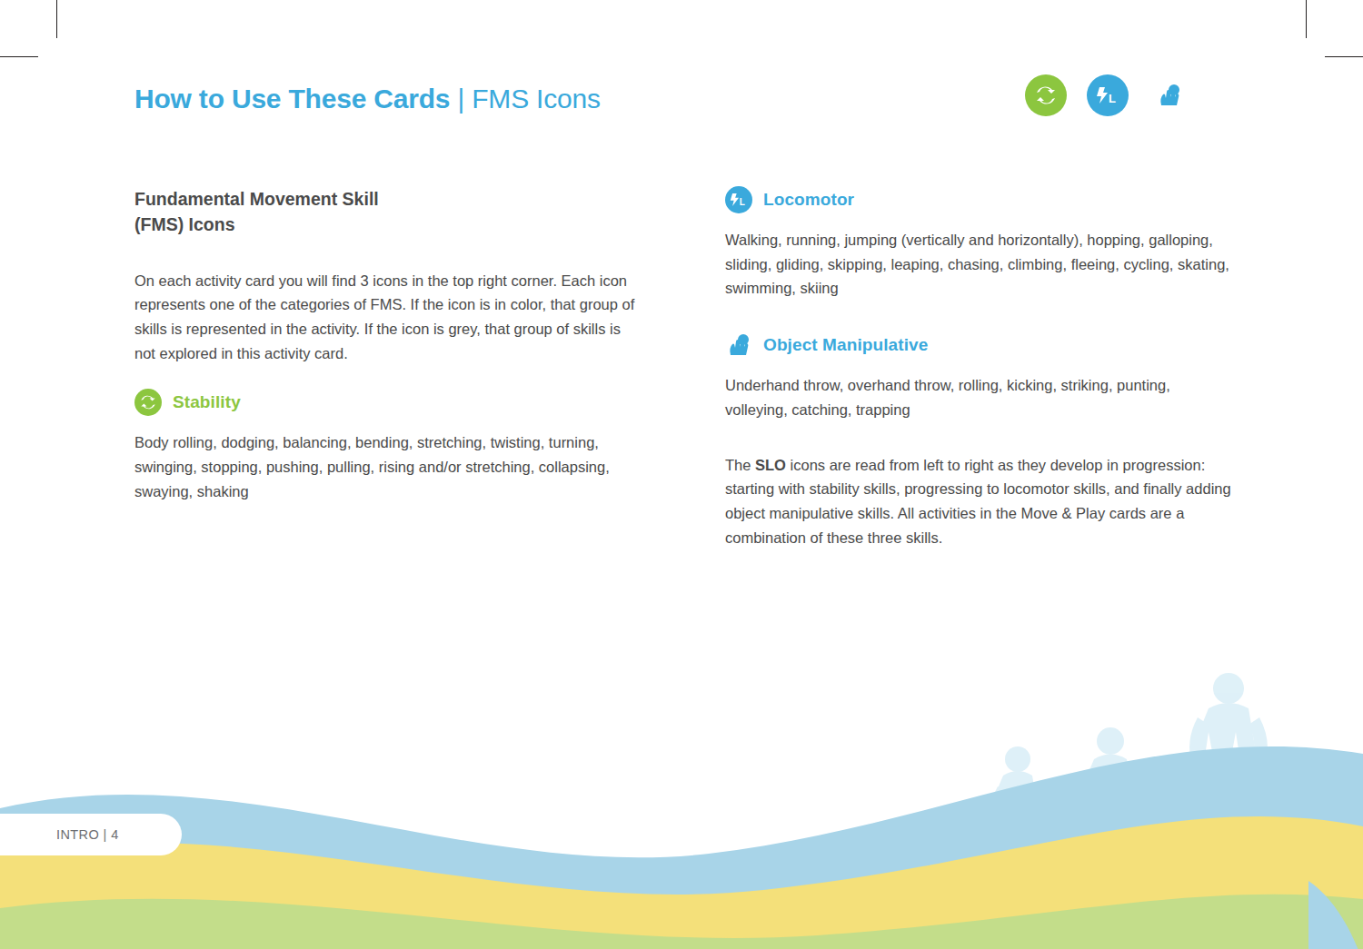L
How to Use These Cards | FMS Icons
Fundamental Movement Skill
(FMS) Icons
On each activity card you will find 3 icons in the top right corner. Each icon represents one of the categories of FMS. If the icon is in color, that group of skills is represented in the activity. If the icon is grey, that group of skills is not explored in this activity card.
Stability
Body rolling, dodging, balancing, bending, stretching, twisting, turning, swinging, stopping, pushing, pulling, rising and/or stretching, collapsing, swaying, shaking
L
Locomotor
Walking, running, jumping (vertically and horizontally), hopping, galloping, sliding, gliding, skipping, leaping, chasing, climbing, fleeing, cycling, skating, swimming, skiing
Object Manipulative
Underhand throw, overhand throw, rolling, kicking, striking, punting, volleying, catching, trapping
The SLO icons are read from left to right as they develop in progression: starting with stability skills, progressing to locomotor skills, and finally adding object manipulative skills. All activities in the Move & Play cards are a combination of these three skills.
INTRO | 4